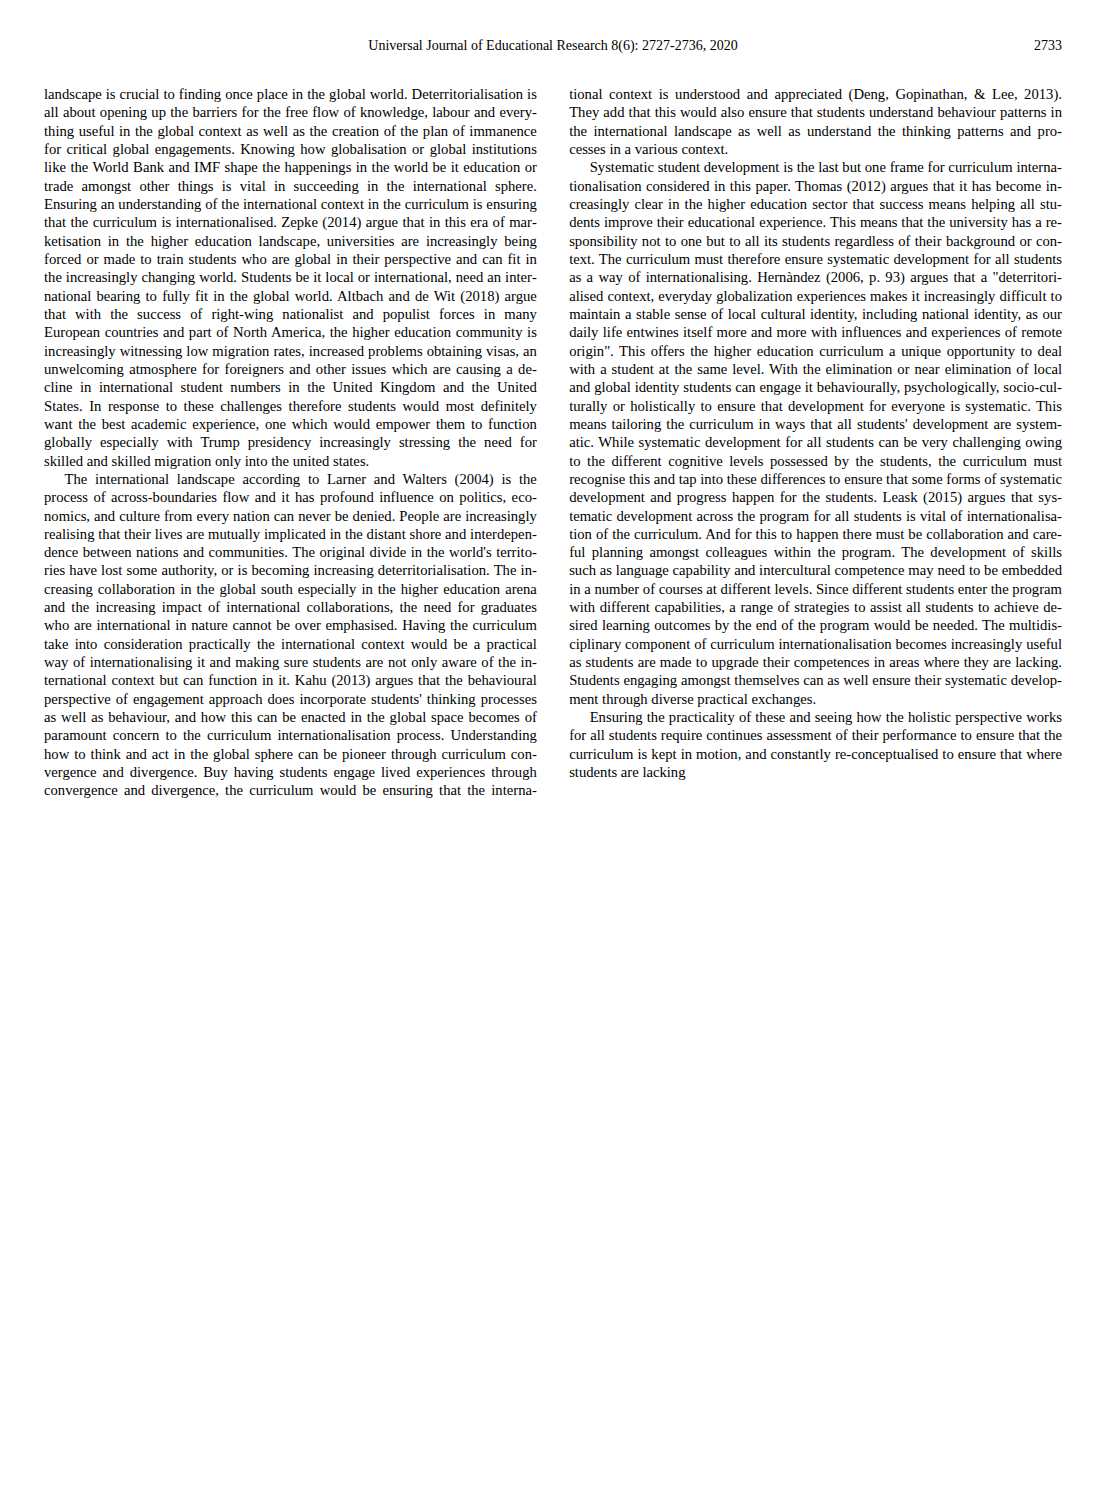Universal Journal of Educational Research 8(6): 2727-2736, 2020 2733
landscape is crucial to finding once place in the global world. Deterritorialisation is all about opening up the barriers for the free flow of knowledge, labour and everything useful in the global context as well as the creation of the plan of immanence for critical global engagements. Knowing how globalisation or global institutions like the World Bank and IMF shape the happenings in the world be it education or trade amongst other things is vital in succeeding in the international sphere. Ensuring an understanding of the international context in the curriculum is ensuring that the curriculum is internationalised. Zepke (2014) argue that in this era of marketisation in the higher education landscape, universities are increasingly being forced or made to train students who are global in their perspective and can fit in the increasingly changing world. Students be it local or international, need an international bearing to fully fit in the global world. Altbach and de Wit (2018) argue that with the success of right-wing nationalist and populist forces in many European countries and part of North America, the higher education community is increasingly witnessing low migration rates, increased problems obtaining visas, an unwelcoming atmosphere for foreigners and other issues which are causing a decline in international student numbers in the United Kingdom and the United States. In response to these challenges therefore students would most definitely want the best academic experience, one which would empower them to function globally especially with Trump presidency increasingly stressing the need for skilled and skilled migration only into the united states.
The international landscape according to Larner and Walters (2004) is the process of across-boundaries flow and it has profound influence on politics, economics, and culture from every nation can never be denied. People are increasingly realising that their lives are mutually implicated in the distant shore and interdependence between nations and communities. The original divide in the world's territories have lost some authority, or is becoming increasing deterritorialisation. The increasing collaboration in the global south especially in the higher education arena and the increasing impact of international collaborations, the need for graduates who are international in nature cannot be over emphasised. Having the curriculum take into consideration practically the international context would be a practical way of internationalising it and making sure students are not only aware of the international context but can function in it. Kahu (2013) argues that the behavioural perspective of engagement approach does incorporate students' thinking processes as well as behaviour, and how this can be enacted in the global space becomes of paramount concern to the curriculum internationalisation process. Understanding how to think and act in the global sphere can be pioneer through curriculum convergence and divergence. Buy having students engage lived experiences through convergence and divergence, the curriculum would be ensuring that the international context is understood and appreciated (Deng, Gopinathan, & Lee, 2013). They add that this would also ensure that students understand behaviour patterns in the international landscape as well as understand the thinking patterns and processes in a various context.
Systematic student development is the last but one frame for curriculum internationalisation considered in this paper. Thomas (2012) argues that it has become increasingly clear in the higher education sector that success means helping all students improve their educational experience. This means that the university has a responsibility not to one but to all its students regardless of their background or context. The curriculum must therefore ensure systematic development for all students as a way of internationalising. Hernàndez (2006, p. 93) argues that a "deterritorialised context, everyday globalization experiences makes it increasingly difficult to maintain a stable sense of local cultural identity, including national identity, as our daily life entwines itself more and more with influences and experiences of remote origin". This offers the higher education curriculum a unique opportunity to deal with a student at the same level. With the elimination or near elimination of local and global identity students can engage it behaviourally, psychologically, socio-culturally or holistically to ensure that development for everyone is systematic. This means tailoring the curriculum in ways that all students' development are systematic. While systematic development for all students can be very challenging owing to the different cognitive levels possessed by the students, the curriculum must recognise this and tap into these differences to ensure that some forms of systematic development and progress happen for the students. Leask (2015) argues that systematic development across the program for all students is vital of internationalisation of the curriculum. And for this to happen there must be collaboration and careful planning amongst colleagues within the program. The development of skills such as language capability and intercultural competence may need to be embedded in a number of courses at different levels. Since different students enter the program with different capabilities, a range of strategies to assist all students to achieve desired learning outcomes by the end of the program would be needed. The multidisciplinary component of curriculum internationalisation becomes increasingly useful as students are made to upgrade their competences in areas where they are lacking. Students engaging amongst themselves can as well ensure their systematic development through diverse practical exchanges.
Ensuring the practicality of these and seeing how the holistic perspective works for all students require continues assessment of their performance to ensure that the curriculum is kept in motion, and constantly re-conceptualised to ensure that where students are lacking